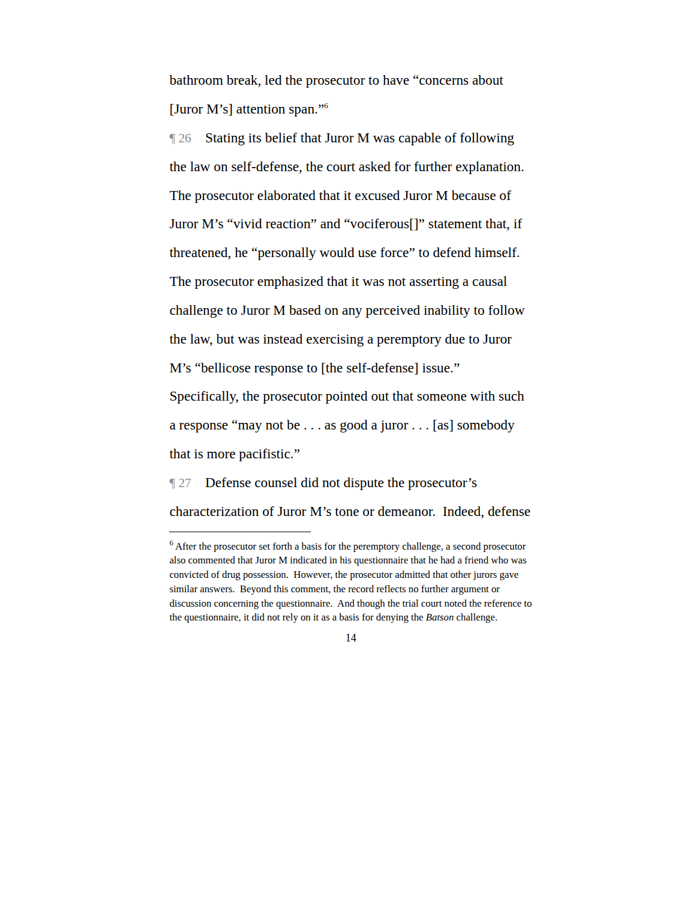bathroom break, led the prosecutor to have “concerns about [Juror M’s] attention span.”6
¶ 26 Stating its belief that Juror M was capable of following the law on self-defense, the court asked for further explanation. The prosecutor elaborated that it excused Juror M because of Juror M’s “vivid reaction” and “vociferous[]” statement that, if threatened, he “personally would use force” to defend himself. The prosecutor emphasized that it was not asserting a causal challenge to Juror M based on any perceived inability to follow the law, but was instead exercising a peremptory due to Juror M’s “bellicose response to [the self-defense] issue.” Specifically, the prosecutor pointed out that someone with such a response “may not be . . . as good a juror . . . [as] somebody that is more pacifistic.”
¶ 27 Defense counsel did not dispute the prosecutor’s characterization of Juror M’s tone or demeanor. Indeed, defense
6 After the prosecutor set forth a basis for the peremptory challenge, a second prosecutor also commented that Juror M indicated in his questionnaire that he had a friend who was convicted of drug possession. However, the prosecutor admitted that other jurors gave similar answers. Beyond this comment, the record reflects no further argument or discussion concerning the questionnaire. And though the trial court noted the reference to the questionnaire, it did not rely on it as a basis for denying the Batson challenge.
14